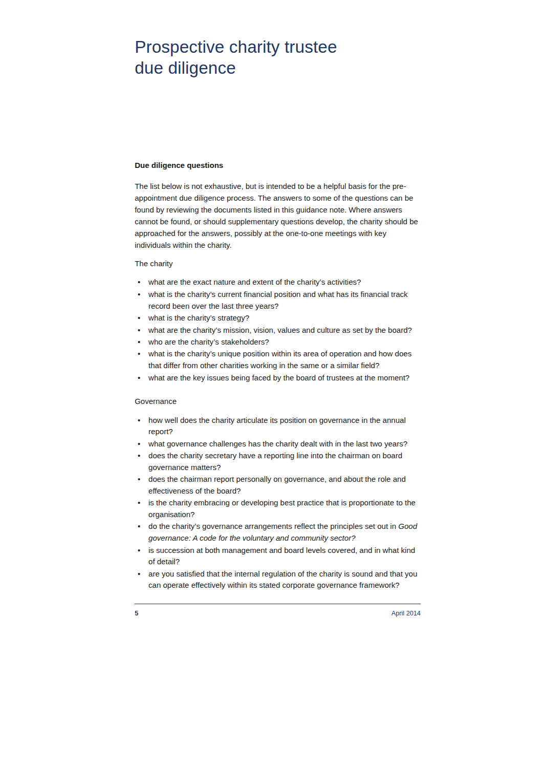Prospective charity trustee
due diligence
Due diligence questions
The list below is not exhaustive, but is intended to be a helpful basis for the pre-appointment due diligence process. The answers to some of the questions can be found by reviewing the documents listed in this guidance note. Where answers cannot be found, or should supplementary questions develop, the charity should be approached for the answers, possibly at the one-to-one meetings with key individuals within the charity.
The charity
what are the exact nature and extent of the charity’s activities?
what is the charity’s current financial position and what has its financial track record been over the last three years?
what is the charity’s strategy?
what are the charity’s mission, vision, values and culture as set by the board?
who are the charity’s stakeholders?
what is the charity’s unique position within its area of operation and how does that differ from other charities working in the same or a similar field?
what are the key issues being faced by the board of trustees at the moment?
Governance
how well does the charity articulate its position on governance in the annual report?
what governance challenges has the charity dealt with in the last two years?
does the charity secretary have a reporting line into the chairman on board governance matters?
does the chairman report personally on governance, and about the role and effectiveness of the board?
is the charity embracing or developing best practice that is proportionate to the organisation?
do the charity’s governance arrangements reflect the principles set out in Good governance: A code for the voluntary and community sector?
is succession at both management and board levels covered, and in what kind of detail?
are you satisfied that the internal regulation of the charity is sound and that you can operate effectively within its stated corporate governance framework?
5 April 2014